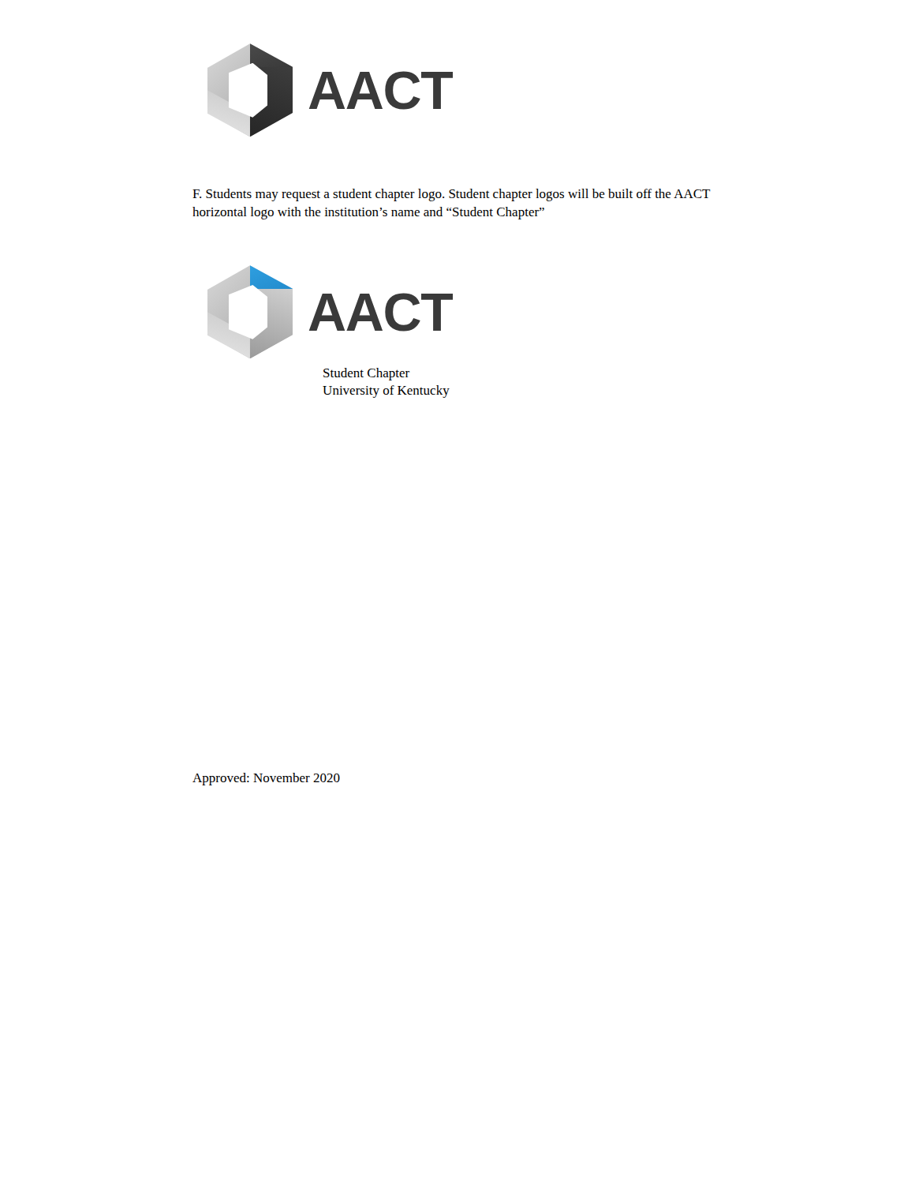AACT
F. Students may request a student chapter logo. Student chapter logos will be built off the AACT horizontal logo with the institution’s name and “Student Chapter”
AACT
Student Chapter
University of Kentucky
Approved: November 2020